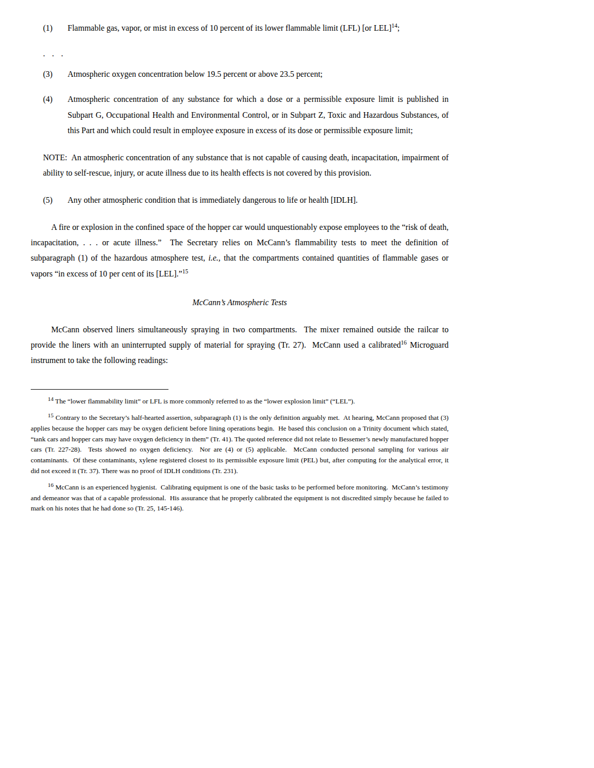(1)
Flammable gas, vapor, or mist in excess of 10 percent of its lower flammable limit (LFL) [or LEL]14;
. . .
(3)
Atmospheric oxygen concentration below 19.5 percent or above 23.5 percent;
(4)
Atmospheric concentration of any substance for which a dose or a permissible exposure limit is published in Subpart G, Occupational Health and Environmental Control, or in Subpart Z, Toxic and Hazardous Substances, of this Part and which could result in employee exposure in excess of its dose or permissible exposure limit;
NOTE: An atmospheric concentration of any substance that is not capable of causing death, incapacitation, impairment of ability to self-rescue, injury, or acute illness due to its health effects is not covered by this provision.
(5)
Any other atmospheric condition that is immediately dangerous to life or health [IDLH].
A fire or explosion in the confined space of the hopper car would unquestionably expose employees to the “risk of death, incapacitation, . . . or acute illness.” The Secretary relies on McCann’s flammability tests to meet the definition of subparagraph (1) of the hazardous atmosphere test, i.e., that the compartments contained quantities of flammable gases or vapors “in excess of 10 per cent of its [LEL].”15
McCann’s Atmospheric Tests
McCann observed liners simultaneously spraying in two compartments. The mixer remained outside the railcar to provide the liners with an uninterrupted supply of material for spraying (Tr. 27). McCann used a calibrated16 Microguard instrument to take the following readings:
14 The “lower flammability limit” or LFL is more commonly referred to as the “lower explosion limit” (“LEL”).
15 Contrary to the Secretary’s half-hearted assertion, subparagraph (1) is the only definition arguably met. At hearing, McCann proposed that (3) applies because the hopper cars may be oxygen deficient before lining operations begin. He based this conclusion on a Trinity document which stated, “tank cars and hopper cars may have oxygen deficiency in them” (Tr. 41). The quoted reference did not relate to Bessemer’s newly manufactured hopper cars (Tr. 227-28). Tests showed no oxygen deficiency. Nor are (4) or (5) applicable. McCann conducted personal sampling for various air contaminants. Of these contaminants, xylene registered closest to its permissible exposure limit (PEL) but, after computing for the analytical error, it did not exceed it (Tr. 37). There was no proof of IDLH conditions (Tr. 231).
16 McCann is an experienced hygienist. Calibrating equipment is one of the basic tasks to be performed before monitoring. McCann’s testimony and demeanor was that of a capable professional. His assurance that he properly calibrated the equipment is not discredited simply because he failed to mark on his notes that he had done so (Tr. 25, 145-146).